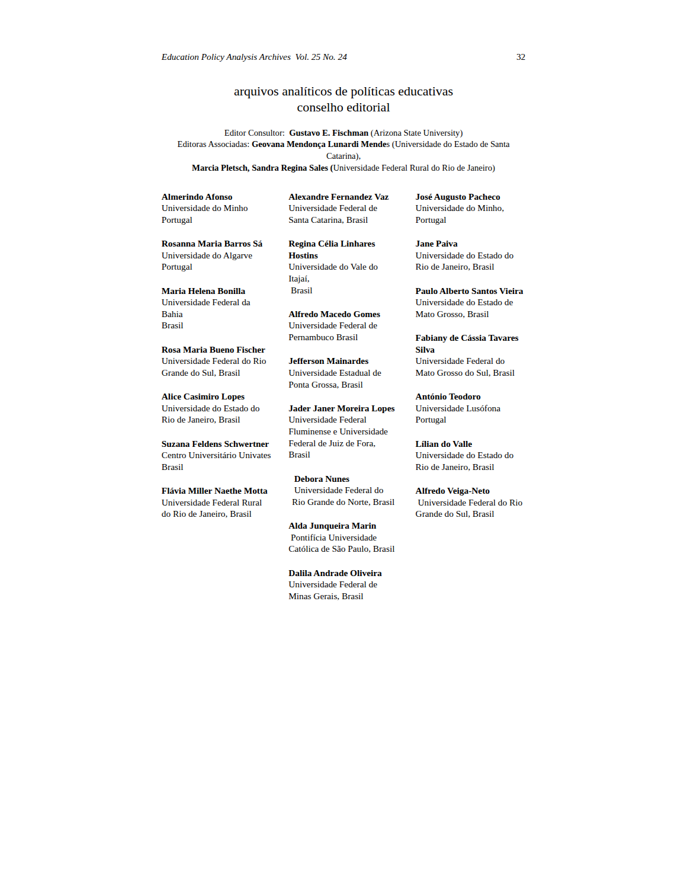Education Policy Analysis Archives Vol. 25 No. 24 32
arquivos analíticos de políticas educativas
conselho editorial
Editor Consultor: Gustavo E. Fischman (Arizona State University) Editoras Associadas: Geovana Mendonça Lunardi Mendes (Universidade do Estado de Santa Catarina), Marcia Pletsch, Sandra Regina Sales (Universidade Federal Rural do Rio de Janeiro)
Almerindo Afonso Universidade do Minho
Portugal
Rosanna Maria Barros Sá Universidade do Algarve
Portugal
Maria Helena Bonilla Universidade Federal da Bahia
Brasil
Rosa Maria Bueno Fischer Universidade Federal do Rio Grande do Sul, Brasil
Alice Casimiro Lopes Universidade do Estado do Rio de Janeiro, Brasil
Suzana Feldens Schwertner Centro Universitário Univates
Brasil
Flávia Miller Naethe Motta Universidade Federal Rural do Rio de Janeiro, Brasil
Alexandre Fernandez Vaz Universidade Federal de Santa Catarina, Brasil
Regina Célia Linhares Hostins Universidade do Vale do Itajaí,
Brasil
Alfredo Macedo Gomes Universidade Federal de Pernambuco Brasil
Jefferson Mainardes Universidade Estadual de Ponta Grossa, Brasil
Jader Janer Moreira Lopes Universidade Federal Fluminense e Universidade Federal de Juiz de Fora, Brasil
Debora Nunes Universidade Federal do Rio Grande do Norte, Brasil
Alda Junqueira Marin Pontifícia Universidade Católica de São Paulo, Brasil
Dalila Andrade Oliveira Universidade Federal de Minas Gerais, Brasil
José Augusto Pacheco Universidade do Minho, Portugal
Jane Paiva Universidade do Estado do Rio de Janeiro, Brasil
Paulo Alberto Santos Vieira Universidade do Estado de Mato Grosso, Brasil
Fabiany de Cássia Tavares Silva Universidade Federal do Mato Grosso do Sul, Brasil
António Teodoro Universidade Lusófona
Portugal
Lílian do Valle Universidade do Estado do Rio de Janeiro, Brasil
Alfredo Veiga-Neto Universidade Federal do Rio Grande do Sul, Brasil